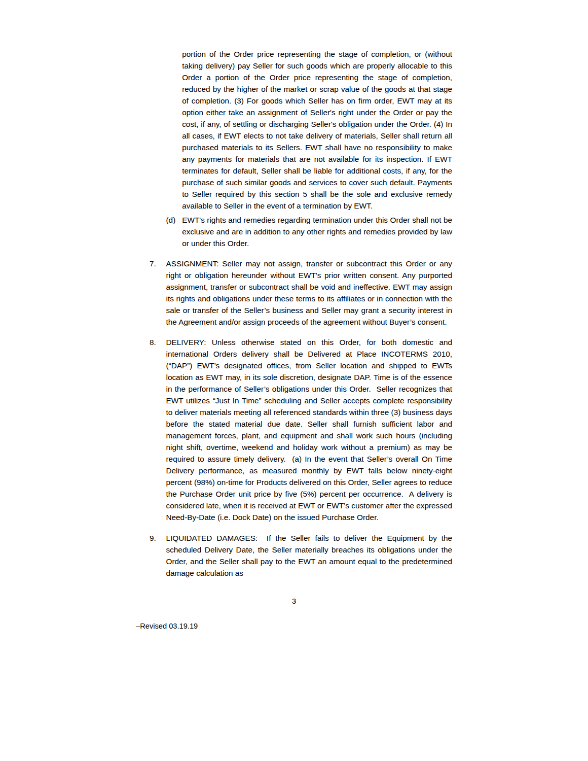portion of the Order price representing the stage of completion, or (without taking delivery) pay Seller for such goods which are properly allocable to this Order a portion of the Order price representing the stage of completion, reduced by the higher of the market or scrap value of the goods at that stage of completion. (3) For goods which Seller has on firm order, EWT may at its option either take an assignment of Seller's right under the Order or pay the cost, if any, of settling or discharging Seller's obligation under the Order. (4) In all cases, if EWT elects to not take delivery of materials, Seller shall return all purchased materials to its Sellers. EWT shall have no responsibility to make any payments for materials that are not available for its inspection. If EWT terminates for default, Seller shall be liable for additional costs, if any, for the purchase of such similar goods and services to cover such default. Payments to Seller required by this section 5 shall be the sole and exclusive remedy available to Seller in the event of a termination by EWT.
(d)
EWT's rights and remedies regarding termination under this Order shall not be exclusive and are in addition to any other rights and remedies provided by law or under this Order.
7.
ASSIGNMENT: Seller may not assign, transfer or subcontract this Order or any right or obligation hereunder without EWT's prior written consent. Any purported assignment, transfer or subcontract shall be void and ineffective. EWT may assign its rights and obligations under these terms to its affiliates or in connection with the sale or transfer of the Seller’s business and Seller may grant a security interest in the Agreement and/or assign proceeds of the agreement without Buyer’s consent.
8.
DELIVERY: Unless otherwise stated on this Order, for both domestic and international Orders delivery shall be Delivered at Place INCOTERMS 2010, (“DAP”) EWT’s designated offices, from Seller location and shipped to EWTs location as EWT may, in its sole discretion, designate DAP. Time is of the essence in the performance of Seller’s obligations under this Order. Seller recognizes that EWT utilizes “Just In Time” scheduling and Seller accepts complete responsibility to deliver materials meeting all referenced standards within three (3) business days before the stated material due date. Seller shall furnish sufficient labor and management forces, plant, and equipment and shall work such hours (including night shift, overtime, weekend and holiday work without a premium) as may be required to assure timely delivery. (a) In the event that Seller’s overall On Time Delivery performance, as measured monthly by EWT falls below ninety-eight percent (98%) on-time for Products delivered on this Order, Seller agrees to reduce the Purchase Order unit price by five (5%) percent per occurrence. A delivery is considered late, when it is received at EWT or EWT’s customer after the expressed Need-By-Date (i.e. Dock Date) on the issued Purchase Order.
9.
LIQUIDATED DAMAGES: If the Seller fails to deliver the Equipment by the scheduled Delivery Date, the Seller materially breaches its obligations under the Order, and the Seller shall pay to the EWT an amount equal to the predetermined damage calculation as
3
–Revised 03.19.19